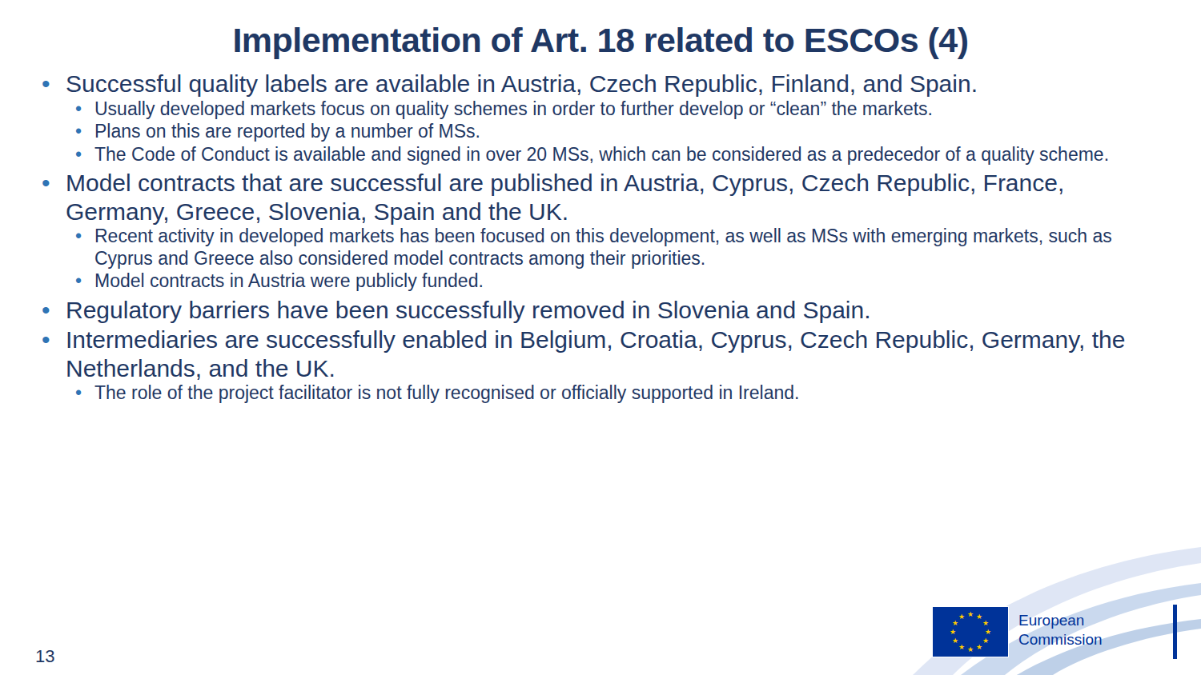Implementation of Art. 18 related to ESCOs (4)
Successful quality labels are available in Austria, Czech Republic, Finland, and Spain.
Usually developed markets focus on quality schemes in order to further develop or “clean” the markets.
Plans on this are reported by a number of MSs.
The Code of Conduct is available and signed in over 20 MSs, which can be considered as a predecedor of a quality scheme.
Model contracts that are successful are published in Austria, Cyprus, Czech Republic, France, Germany, Greece, Slovenia, Spain and the UK.
Recent activity in developed markets has been focused on this development, as well as MSs with emerging markets, such as Cyprus and Greece also considered model contracts among their priorities.
Model contracts in Austria were publicly funded.
Regulatory barriers have been successfully removed in Slovenia and Spain.
Intermediaries are successfully enabled in Belgium, Croatia, Cyprus, Czech Republic, Germany, the Netherlands, and the UK.
The role of the project facilitator is not fully recognised or officially supported in Ireland.
13
★ ★ ★ ★ ★ ★ ★ ★ ★ ★ ★ ★
European
Commission